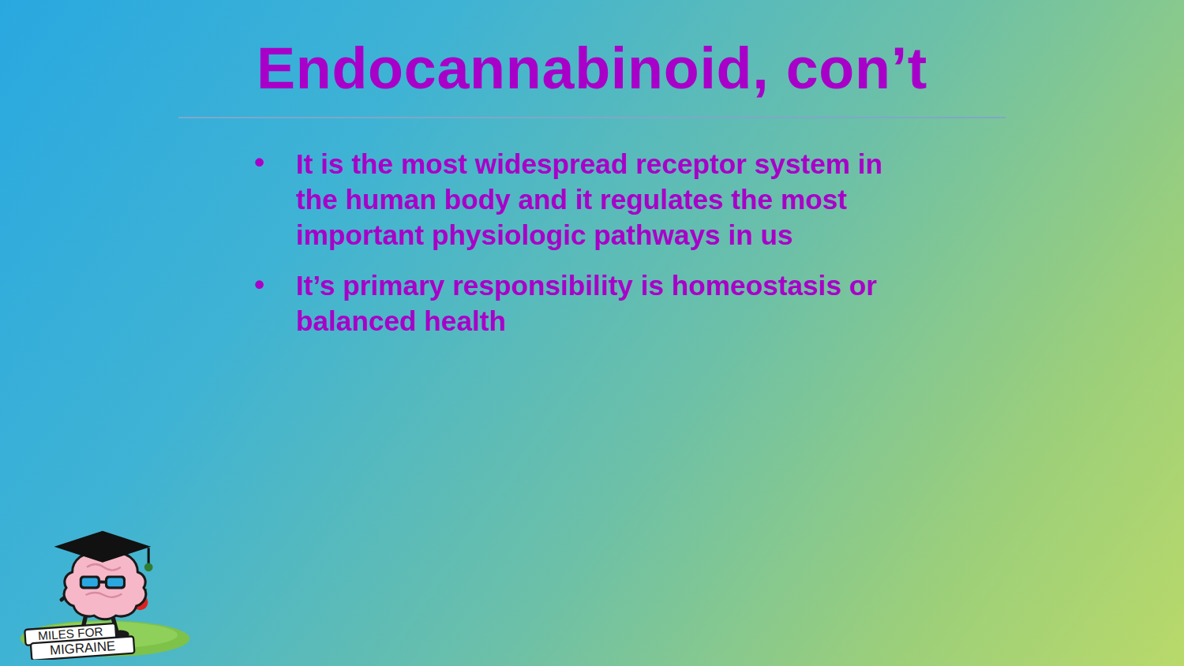Endocannabinoid, con’t
It is the most widespread receptor system in the human body and it regulates the most important physiologic pathways in us
It’s primary responsibility is homeostasis or balanced health
MILES FOR MIGRAINE